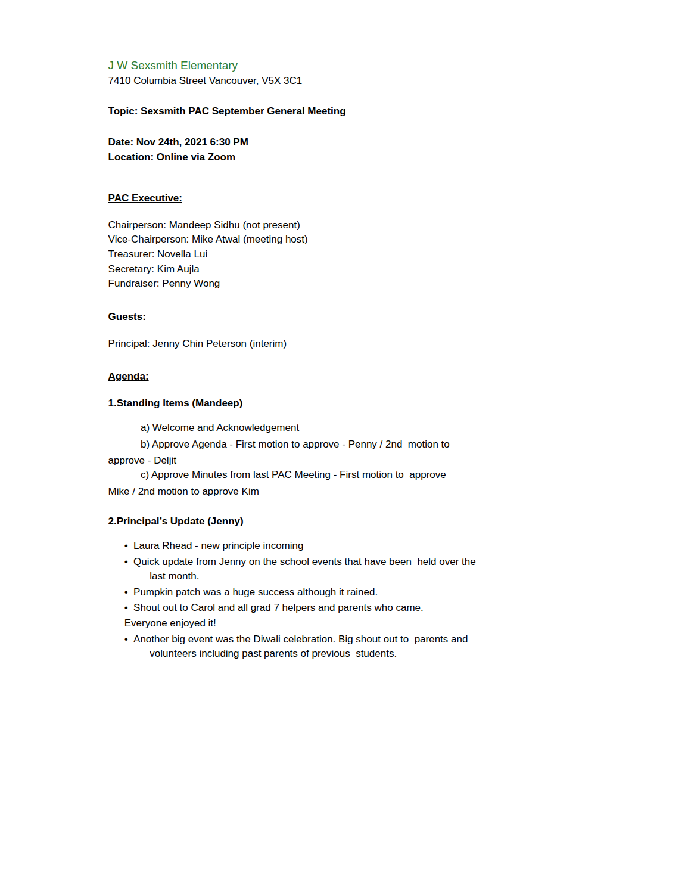J W Sexsmith Elementary
7410 Columbia Street Vancouver, V5X 3C1
Topic: Sexsmith PAC September General Meeting
Date: Nov 24th, 2021 6:30 PM Location: Online via Zoom
PAC Executive:
Chairperson: Mandeep Sidhu (not present) Vice-Chairperson: Mike Atwal (meeting host) Treasurer: Novella Lui Secretary: Kim Aujla Fundraiser: Penny Wong
Guests:
Principal: Jenny Chin Peterson (interim)
Agenda:
1.Standing Items (Mandeep)
a) Welcome and Acknowledgement b) Approve Agenda - First motion to approve - Penny / 2nd motion to
approve - Deljit
c) Approve Minutes from last PAC Meeting - First motion to approve
Mike / 2nd motion to approve Kim
2.Principal’s Update (Jenny)
Laura Rhead - new principle incoming
Quick update from Jenny on the school events that have been held over the last month.
Pumpkin patch was a huge success although it rained.
Shout out to Carol and all grad 7 helpers and parents who came.
Everyone enjoyed it!
Another big event was the Diwali celebration. Big shout out to parents and volunteers including past parents of previous students.